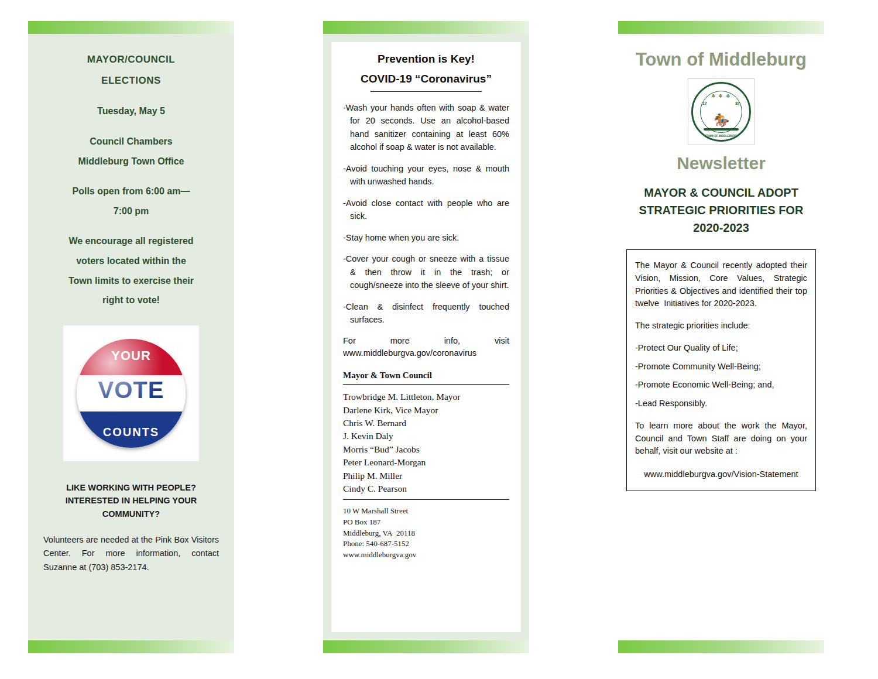MAYOR/COUNCIL
ELECTIONS
Tuesday, May 5
Council Chambers
Middleburg Town Office
Polls open from 6:00 am—
7:00 pm
We encourage all registered
voters located within the
Town limits to exercise their
right to vote!
YOUR
VOTE
COUNTS
LIKE WORKING WITH PEOPLE?
INTERESTED IN HELPING YOUR
COMMUNITY?
Volunteers are needed at the Pink Box Visitors Center. For more information, contact Suzanne at (703) 853-2174.
Prevention is Key!
COVID-19 “Coronavirus”
-Wash your hands often with soap & water for 20 seconds. Use an alcohol-based hand sanitizer containing at least 60% alcohol if soap & water is not available.
-Avoid touching your eyes, nose & mouth with unwashed hands.
-Avoid close contact with people who are sick.
-Stay home when you are sick.
-Cover your cough or sneeze with a tissue & then throw it in the trash; or cough/sneeze into the sleeve of your shirt.
-Clean & disinfect frequently touched surfaces.
For more info, visit
www.middleburgva.gov/coronavirus
Mayor & Town Council
Trowbridge M. Littleton, Mayor
Darlene Kirk, Vice Mayor
Chris W. Bernard
J. Kevin Daly
Morris “Bud” Jacobs
Peter Leonard-Morgan
Philip M. Miller
Cindy C. Pearson
10 W Marshall Street
PO Box 187
Middleburg, VA 20118
Phone: 540-687-5152
www.middleburgva.gov
Town of Middleburg
❄ ❄ ❄
17
87
🏇
TOWN OF MIDDLEBURG
Newsletter
MAYOR & COUNCIL ADOPT
STRATEGIC PRIORITIES FOR
2020-2023
The Mayor & Council recently adopted their Vision, Mission, Core Values, Strategic Priorities & Objectives and identified their top twelve Initiatives for 2020-2023.
The strategic priorities include:
-Protect Our Quality of Life;
-Promote Community Well-Being;
-Promote Economic Well-Being; and,
-Lead Responsibly.
To learn more about the work the Mayor, Council and Town Staff are doing on your behalf, visit our website at :
www.middleburgva.gov/Vision-Statement